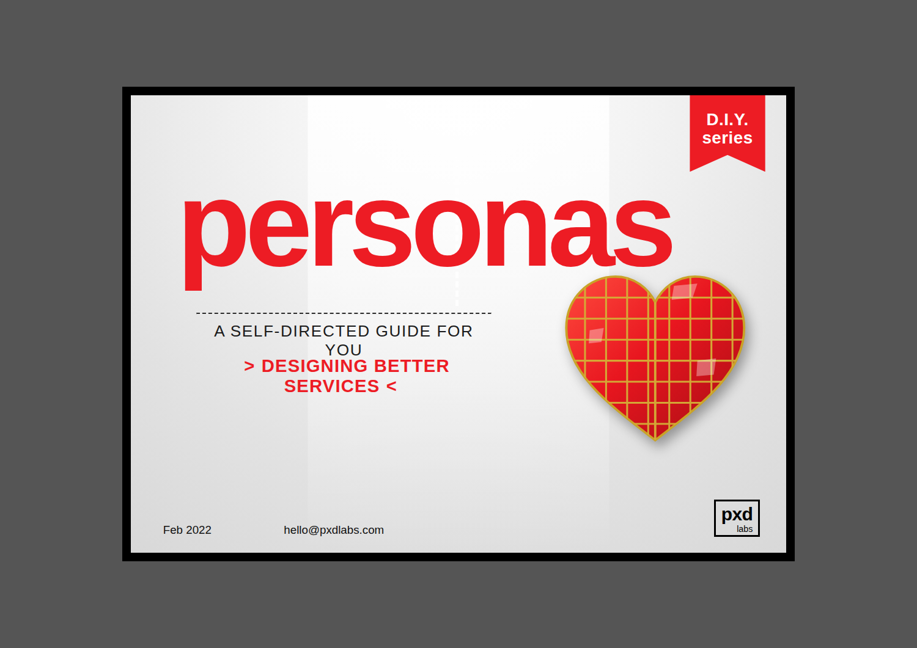D.I.Y. series
personas
A SELF-DIRECTED GUIDE FOR YOU
>DESIGNING BETTER SERVICES<
Feb 2022
hello@pxdlabs.com
pxd labs